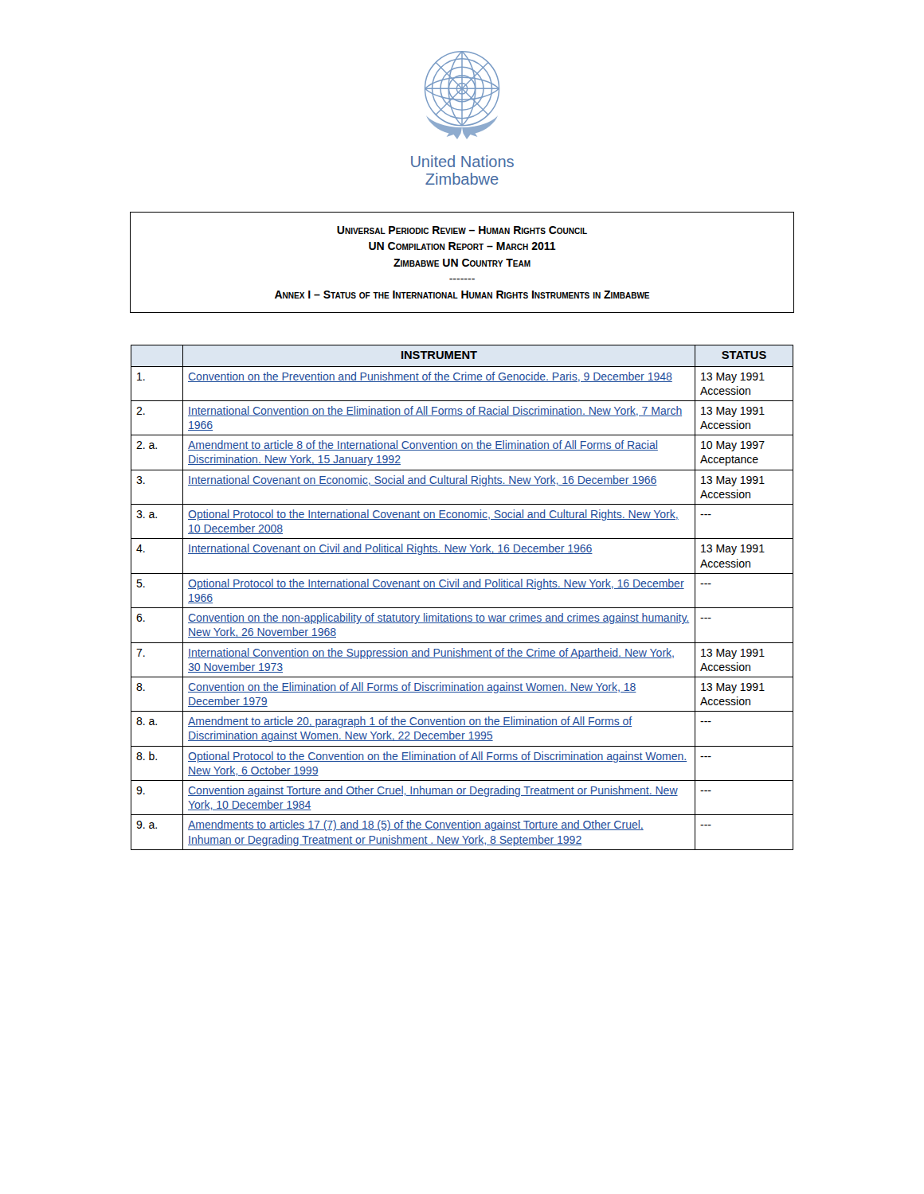United Nations Zimbabwe
Universal Periodic Review – Human Rights Council
UN Compilation Report – March 2011
Zimbabwe UN Country Team
-------
Annex I – Status of the International Human Rights Instruments in Zimbabwe
| | INSTRUMENT | STATUS |
| --- | --- | --- |
| 1. | Convention on the Prevention and Punishment of the Crime of Genocide. Paris, 9 December 1948 | 13 May 1991 Accession |
| 2. | International Convention on the Elimination of All Forms of Racial Discrimination. New York, 7 March 1966 | 13 May 1991 Accession |
| 2. a. | Amendment to article 8 of the International Convention on the Elimination of All Forms of Racial Discrimination. New York, 15 January 1992 | 10 May 1997 Acceptance |
| 3. | International Covenant on Economic, Social and Cultural Rights. New York, 16 December 1966 | 13 May 1991 Accession |
| 3. a. | Optional Protocol to the International Covenant on Economic, Social and Cultural Rights. New York, 10 December 2008 | --- |
| 4. | International Covenant on Civil and Political Rights. New York, 16 December 1966 | 13 May 1991 Accession |
| 5. | Optional Protocol to the International Covenant on Civil and Political Rights. New York, 16 December 1966 | --- |
| 6. | Convention on the non-applicability of statutory limitations to war crimes and crimes against humanity. New York, 26 November 1968 | --- |
| 7. | International Convention on the Suppression and Punishment of the Crime of Apartheid. New York, 30 November 1973 | 13 May 1991 Accession |
| 8. | Convention on the Elimination of All Forms of Discrimination against Women. New York, 18 December 1979 | 13 May 1991 Accession |
| 8. a. | Amendment to article 20, paragraph 1 of the Convention on the Elimination of All Forms of Discrimination against Women. New York, 22 December 1995 | --- |
| 8. b. | Optional Protocol to the Convention on the Elimination of All Forms of Discrimination against Women. New York, 6 October 1999 | --- |
| 9. | Convention against Torture and Other Cruel, Inhuman or Degrading Treatment or Punishment. New York, 10 December 1984 | --- |
| 9. a. | Amendments to articles 17 (7) and 18 (5) of the Convention against Torture and Other Cruel, Inhuman or Degrading Treatment or Punishment . New York, 8 September 1992 | --- |